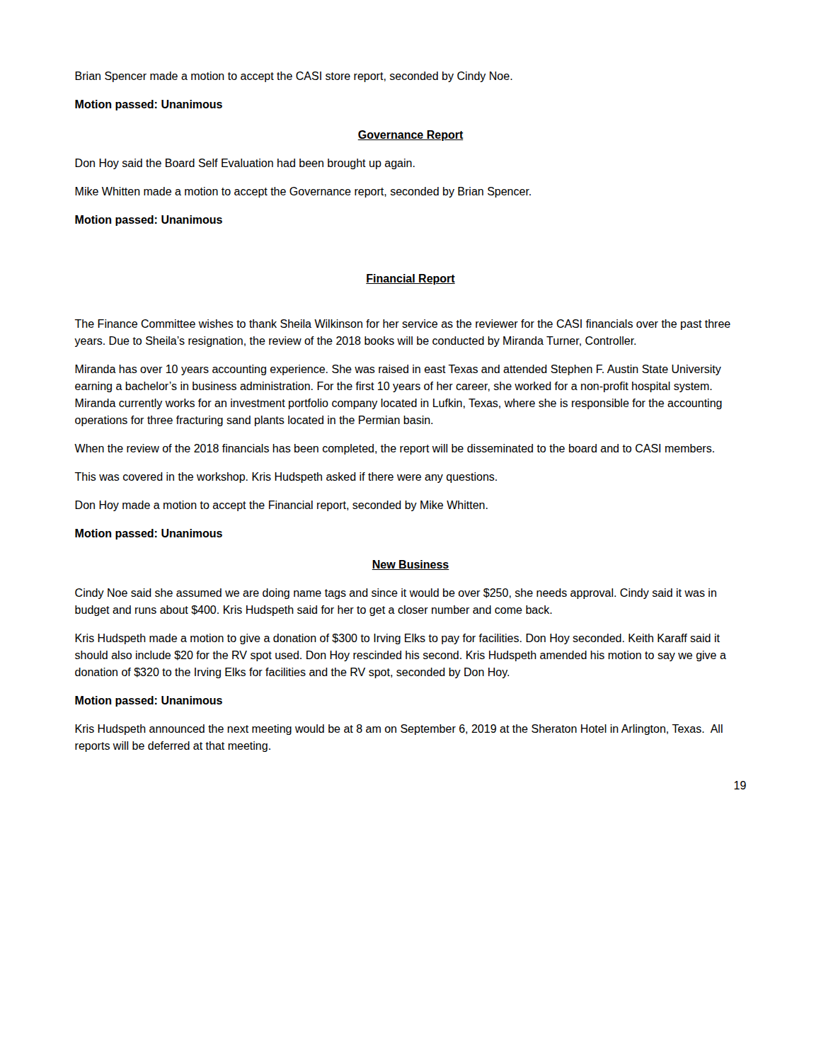Brian Spencer made a motion to accept the CASI store report, seconded by Cindy Noe.
Motion passed: Unanimous
Governance Report
Don Hoy said the Board Self Evaluation had been brought up again.
Mike Whitten made a motion to accept the Governance report, seconded by Brian Spencer.
Motion passed: Unanimous
Financial Report
The Finance Committee wishes to thank Sheila Wilkinson for her service as the reviewer for the CASI financials over the past three years. Due to Sheila’s resignation, the review of the 2018 books will be conducted by Miranda Turner, Controller.
Miranda has over 10 years accounting experience. She was raised in east Texas and attended Stephen F. Austin State University earning a bachelor’s in business administration. For the first 10 years of her career, she worked for a non-profit hospital system. Miranda currently works for an investment portfolio company located in Lufkin, Texas, where she is responsible for the accounting operations for three fracturing sand plants located in the Permian basin.
When the review of the 2018 financials has been completed, the report will be disseminated to the board and to CASI members.
This was covered in the workshop. Kris Hudspeth asked if there were any questions.
Don Hoy made a motion to accept the Financial report, seconded by Mike Whitten.
Motion passed: Unanimous
New Business
Cindy Noe said she assumed we are doing name tags and since it would be over $250, she needs approval. Cindy said it was in budget and runs about $400. Kris Hudspeth said for her to get a closer number and come back.
Kris Hudspeth made a motion to give a donation of $300 to Irving Elks to pay for facilities. Don Hoy seconded. Keith Karaff said it should also include $20 for the RV spot used. Don Hoy rescinded his second. Kris Hudspeth amended his motion to say we give a donation of $320 to the Irving Elks for facilities and the RV spot, seconded by Don Hoy.
Motion passed: Unanimous
Kris Hudspeth announced the next meeting would be at 8 am on September 6, 2019 at the Sheraton Hotel in Arlington, Texas. All reports will be deferred at that meeting.
19